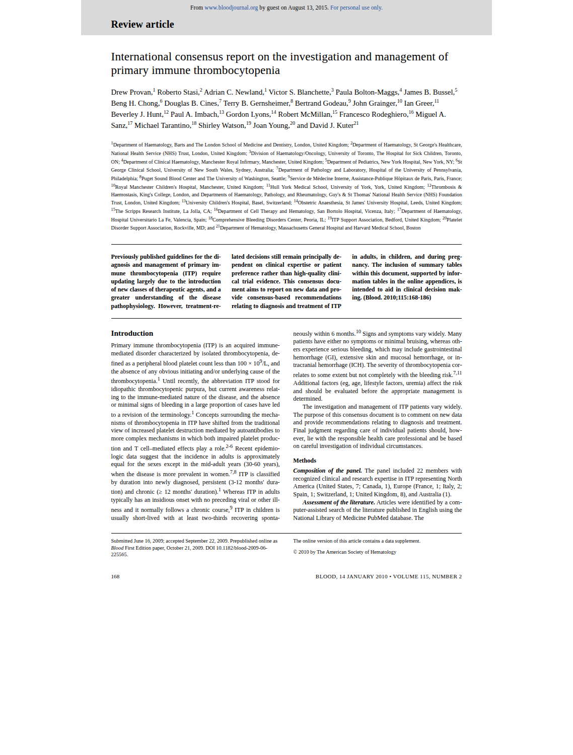From www.bloodjournal.org by guest on August 13, 2015. For personal use only.
Review article
International consensus report on the investigation and management of primary immune thrombocytopenia
Drew Provan,1 Roberto Stasi,2 Adrian C. Newland,1 Victor S. Blanchette,3 Paula Bolton-Maggs,4 James B. Bussel,5 Beng H. Chong,6 Douglas B. Cines,7 Terry B. Gernsheimer,8 Bertrand Godeau,9 John Grainger,10 Ian Greer,11 Beverley J. Hunt,12 Paul A. Imbach,13 Gordon Lyons,14 Robert McMillan,15 Francesco Rodeghiero,16 Miguel A. Sanz,17 Michael Tarantino,18 Shirley Watson,19 Joan Young,20 and David J. Kuter21
1Department of Haematology, Barts and The London School of Medicine and Dentistry, London, United Kingdom; 2Department of Haematology, St George's Healthcare, National Health Service (NHS) Trust, London, United Kingdom; 3Division of Haematology/Oncology, University of Toronto, The Hospital for Sick Children, Toronto, ON; 4Department of Clinical Haematology, Manchester Royal Infirmary, Manchester, United Kingdom; 5Department of Pediatrics, New York Hospital, New York, NY; 6St George Clinical School, University of New South Wales, Sydney, Australia; 7Department of Pathology and Laboratory, Hospital of the University of Pennsylvania, Philadelphia; 8Puget Sound Blood Center and The University of Washington, Seattle; 9Service de Médecine Interne, Assistance-Publique Hôpitaux de Paris, Paris, France; 10Royal Manchester Children's Hospital, Manchester, United Kingdom; 11Hull York Medical School, University of York, York, United Kingdom; 12Thrombosis & Haemostasis, King's College, London, and Departments of Haematology, Pathology, and Rheumatology, Guy's & St Thomas' National Health Service (NHS) Foundation Trust, London, United Kingdom; 13University Children's Hospital, Basel, Switzerland; 14Obstetric Anaesthesia, St James' University Hospital, Leeds, United Kingdom; 15The Scripps Research Institute, La Jolla, CA; 16Department of Cell Therapy and Hematology, San Bortolo Hospital, Vicenza, Italy; 17Department of Haematology, Hospital Universitario La Fe, Valencia, Spain; 18Comprehensive Bleeding Disorders Center, Peoria, IL; 19ITP Support Association, Bedford, United Kingdom; 20Platelet Disorder Support Association, Rockville, MD; and 21Department of Hematology, Massachusetts General Hospital and Harvard Medical School, Boston
Previously published guidelines for the diagnosis and management of primary immune thrombocytopenia (ITP) require updating largely due to the introduction of new classes of therapeutic agents, and a greater understanding of the disease pathophysiology. However, treatment-related decisions still remain principally dependent on clinical expertise or patient preference rather than high-quality clinical trial evidence. This consensus document aims to report on new data and provide consensus-based recommendations relating to diagnosis and treatment of ITP in adults, in children, and during pregnancy. The inclusion of summary tables within this document, supported by information tables in the online appendices, is intended to aid in clinical decision making. (Blood. 2010;115:168-186)
Introduction
Primary immune thrombocytopenia (ITP) is an acquired immune-mediated disorder characterized by isolated thrombocytopenia, defined as a peripheral blood platelet count less than 100 × 109/L, and the absence of any obvious initiating and/or underlying cause of the thrombocytopenia.1 Until recently, the abbreviation ITP stood for idiopathic thrombocytopenic purpura, but current awareness relating to the immune-mediated nature of the disease, and the absence or minimal signs of bleeding in a large proportion of cases have led to a revision of the terminology.1 Concepts surrounding the mechanisms of thrombocytopenia in ITP have shifted from the traditional view of increased platelet destruction mediated by autoantibodies to more complex mechanisms in which both impaired platelet production and T cell–mediated effects play a role.2-6 Recent epidemiologic data suggest that the incidence in adults is approximately equal for the sexes except in the mid-adult years (30-60 years), when the disease is more prevalent in women.7,8 ITP is classified by duration into newly diagnosed, persistent (3-12 months' duration) and chronic (≥ 12 months' duration).1 Whereas ITP in adults typically has an insidious onset with no preceding viral or other illness and it normally follows a chronic course,9 ITP in children is usually short-lived with at least two-thirds recovering spontaneously within 6 months.10 Signs and symptoms vary widely. Many patients have either no symptoms or minimal bruising, whereas others experience serious bleeding, which may include gastrointestinal hemorrhage (GI), extensive skin and mucosal hemorrhage, or intracranial hemorrhage (ICH). The severity of thrombocytopenia correlates to some extent but not completely with the bleeding risk.7,11 Additional factors (eg, age, lifestyle factors, uremia) affect the risk and should be evaluated before the appropriate management is determined.
The investigation and management of ITP patients vary widely. The purpose of this consensus document is to comment on new data and provide recommendations relating to diagnosis and treatment. Final judgment regarding care of individual patients should, however, lie with the responsible health care professional and be based on careful investigation of individual circumstances.
Methods
Composition of the panel. The panel included 22 members with recognized clinical and research expertise in ITP representing North America (United States, 7; Canada, 1), Europe (France, 1; Italy, 2; Spain, 1; Switzerland, 1; United Kingdom, 8), and Australia (1).
Assessment of the literature. Articles were identified by a computer-assisted search of the literature published in English using the National Library of Medicine PubMed database. The
Submitted June 16, 2009; accepted September 22, 2009. Prepublished online as Blood First Edition paper, October 21, 2009. DOI 10.1182/blood-2009-06-225565.
The online version of this article contains a data supplement.
© 2010 by The American Society of Hematology
168
BLOOD, 14 JANUARY 2010 • VOLUME 115, NUMBER 2